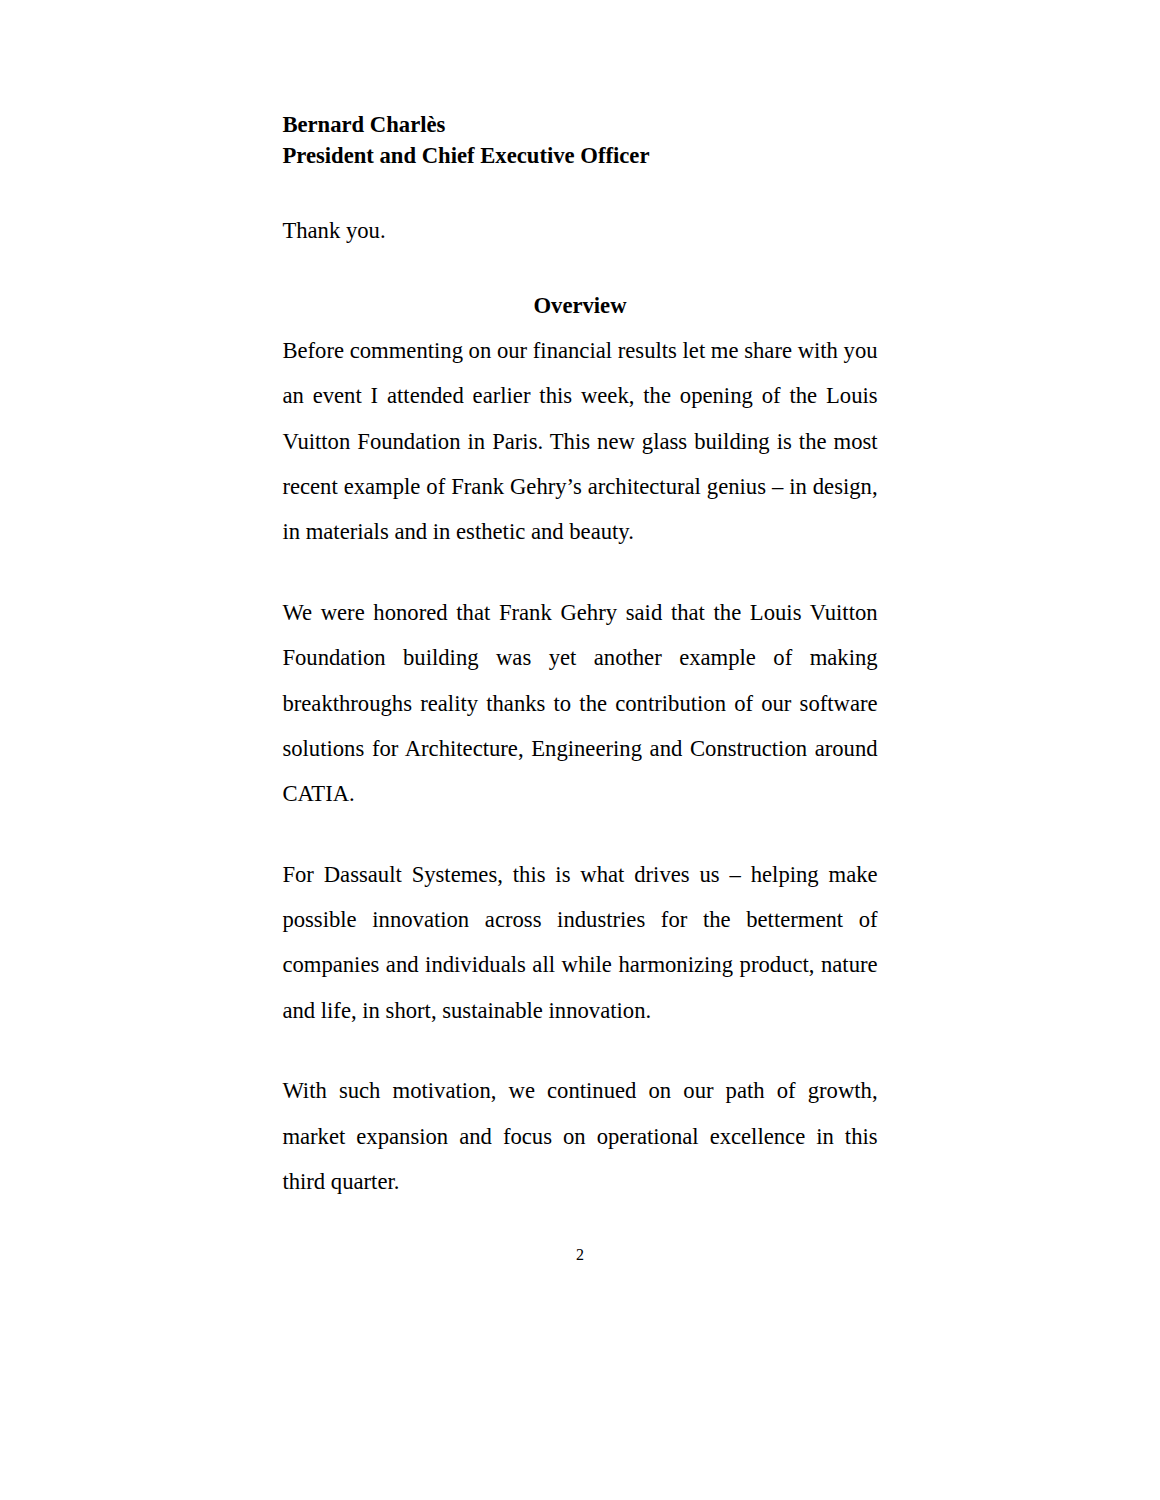Bernard Charlès
President and Chief Executive Officer
Thank you.
Overview
Before commenting on our financial results let me share with you an event I attended earlier this week, the opening of the Louis Vuitton Foundation in Paris. This new glass building is the most recent example of Frank Gehry’s architectural genius – in design, in materials and in esthetic and beauty.
We were honored that Frank Gehry said that the Louis Vuitton Foundation building was yet another example of making breakthroughs reality thanks to the contribution of our software solutions for Architecture, Engineering and Construction around CATIA.
For Dassault Systemes, this is what drives us – helping make possible innovation across industries for the betterment of companies and individuals all while harmonizing product, nature and life, in short, sustainable innovation.
With such motivation, we continued on our path of growth, market expansion and focus on operational excellence in this third quarter.
2